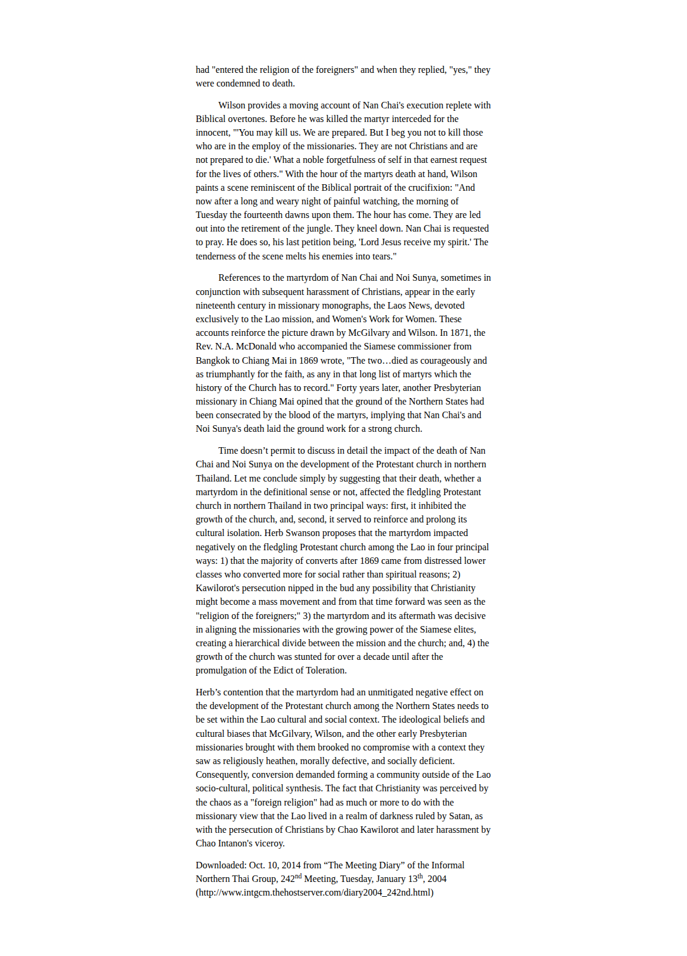had "entered the religion of the foreigners" and when they replied, "yes," they were condemned to death.
Wilson provides a moving account of Nan Chai's execution replete with Biblical overtones. Before he was killed the martyr interceded for the innocent, "'You may kill us. We are prepared. But I beg you not to kill those who are in the employ of the missionaries. They are not Christians and are not prepared to die.' What a noble forgetfulness of self in that earnest request for the lives of others." With the hour of the martyrs death at hand, Wilson paints a scene reminiscent of the Biblical portrait of the crucifixion: "And now after a long and weary night of painful watching, the morning of Tuesday the fourteenth dawns upon them. The hour has come. They are led out into the retirement of the jungle. They kneel down. Nan Chai is requested to pray. He does so, his last petition being, 'Lord Jesus receive my spirit.' The tenderness of the scene melts his enemies into tears."
References to the martyrdom of Nan Chai and Noi Sunya, sometimes in conjunction with subsequent harassment of Christians, appear in the early nineteenth century in missionary monographs, the Laos News, devoted exclusively to the Lao mission, and Women's Work for Women. These accounts reinforce the picture drawn by McGilvary and Wilson. In 1871, the Rev. N.A. McDonald who accompanied the Siamese commissioner from Bangkok to Chiang Mai in 1869 wrote, "The two…died as courageously and as triumphantly for the faith, as any in that long list of martyrs which the history of the Church has to record." Forty years later, another Presbyterian missionary in Chiang Mai opined that the ground of the Northern States had been consecrated by the blood of the martyrs, implying that Nan Chai's and Noi Sunya's death laid the ground work for a strong church.
Time doesn’t permit to discuss in detail the impact of the death of Nan Chai and Noi Sunya on the development of the Protestant church in northern Thailand. Let me conclude simply by suggesting that their death, whether a martyrdom in the definitional sense or not, affected the fledgling Protestant church in northern Thailand in two principal ways: first, it inhibited the growth of the church, and, second, it served to reinforce and prolong its cultural isolation. Herb Swanson proposes that the martyrdom impacted negatively on the fledgling Protestant church among the Lao in four principal ways: 1) that the majority of converts after 1869 came from distressed lower classes who converted more for social rather than spiritual reasons; 2) Kawilorot's persecution nipped in the bud any possibility that Christianity might become a mass movement and from that time forward was seen as the "religion of the foreigners;" 3) the martyrdom and its aftermath was decisive in aligning the missionaries with the growing power of the Siamese elites, creating a hierarchical divide between the mission and the church; and, 4) the growth of the church was stunted for over a decade until after the promulgation of the Edict of Toleration.
Herb’s contention that the martyrdom had an unmitigated negative effect on the development of the Protestant church among the Northern States needs to be set within the Lao cultural and social context. The ideological beliefs and cultural biases that McGilvary, Wilson, and the other early Presbyterian missionaries brought with them brooked no compromise with a context they saw as religiously heathen, morally defective, and socially deficient. Consequently, conversion demanded forming a community outside of the Lao socio-cultural, political synthesis. The fact that Christianity was perceived by the chaos as a "foreign religion" had as much or more to do with the missionary view that the Lao lived in a realm of darkness ruled by Satan, as with the persecution of Christians by Chao Kawilorot and later harassment by Chao Intanon's viceroy.
Downloaded: Oct. 10, 2014 from “The Meeting Diary” of the Informal Northern Thai Group, 242nd Meeting, Tuesday, January 13th, 2004
(http://www.intgcm.thehostserver.com/diary2004_242nd.html)